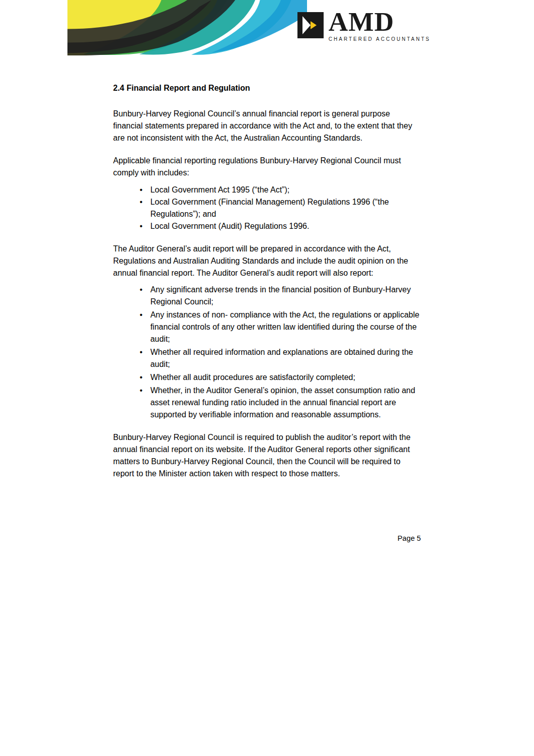AMD
CHARTERED ACCOUNTANTS
2.4 Financial Report and Regulation
Bunbury-Harvey Regional Council’s annual financial report is general purpose financial statements prepared in accordance with the Act and, to the extent that they are not inconsistent with the Act, the Australian Accounting Standards.
Applicable financial reporting regulations Bunbury-Harvey Regional Council must comply with includes:
Local Government Act 1995 (“the Act”);
Local Government (Financial Management) Regulations 1996 (“the Regulations”); and
Local Government (Audit) Regulations 1996.
The Auditor General’s audit report will be prepared in accordance with the Act, Regulations and Australian Auditing Standards and include the audit opinion on the annual financial report. The Auditor General’s audit report will also report:
Any significant adverse trends in the financial position of Bunbury-Harvey Regional Council;
Any instances of non- compliance with the Act, the regulations or applicable financial controls of any other written law identified during the course of the audit;
Whether all required information and explanations are obtained during the audit;
Whether all audit procedures are satisfactorily completed;
Whether, in the Auditor General’s opinion, the asset consumption ratio and asset renewal funding ratio included in the annual financial report are supported by verifiable information and reasonable assumptions.
Bunbury-Harvey Regional Council is required to publish the auditor’s report with the annual financial report on its website. If the Auditor General reports other significant matters to Bunbury-Harvey Regional Council, then the Council will be required to report to the Minister action taken with respect to those matters.
Page 5